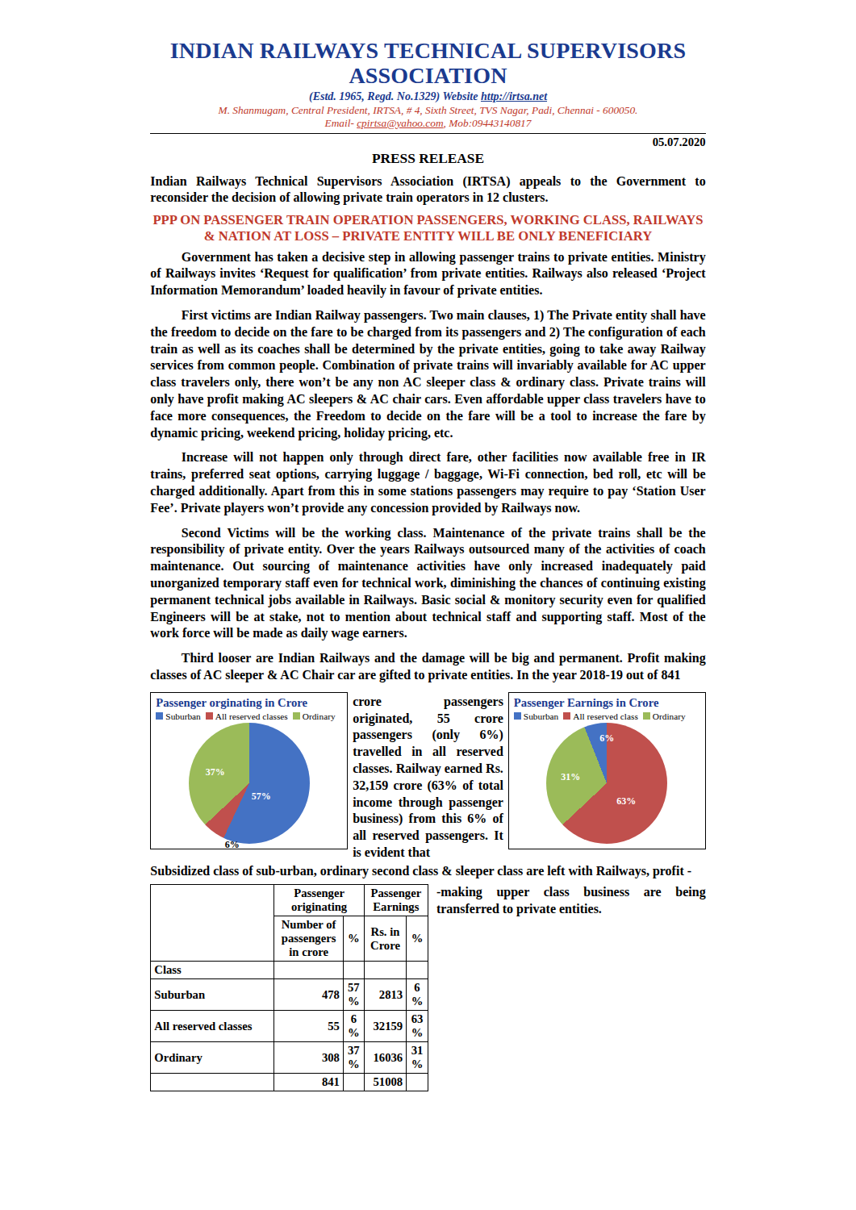INDIAN RAILWAYS TECHNICAL SUPERVISORS ASSOCIATION
(Estd. 1965, Regd. No.1329) Website http://irtsa.net
M. Shanmugam, Central President, IRTSA, # 4, Sixth Street, TVS Nagar, Padi, Chennai - 600050.
Email- cpirtsa@yahoo.com, Mob:09443140817
05.07.2020
PRESS RELEASE
Indian Railways Technical Supervisors Association (IRTSA) appeals to the Government to reconsider the decision of allowing private train operators in 12 clusters.
PPP ON PASSENGER TRAIN OPERATION PASSENGERS, WORKING CLASS, RAILWAYS & NATION AT LOSS – PRIVATE ENTITY WILL BE ONLY BENEFICIARY
Government has taken a decisive step in allowing passenger trains to private entities. Ministry of Railways invites ‘Request for qualification’ from private entities. Railways also released ‘Project Information Memorandum’ loaded heavily in favour of private entities.
First victims are Indian Railway passengers. Two main clauses, 1) The Private entity shall have the freedom to decide on the fare to be charged from its passengers and 2) The configuration of each train as well as its coaches shall be determined by the private entities, going to take away Railway services from common people. Combination of private trains will invariably available for AC upper class travelers only, there won’t be any non AC sleeper class & ordinary class. Private trains will only have profit making AC sleepers & AC chair cars. Even affordable upper class travelers have to face more consequences, the Freedom to decide on the fare will be a tool to increase the fare by dynamic pricing, weekend pricing, holiday pricing, etc.
Increase will not happen only through direct fare, other facilities now available free in IR trains, preferred seat options, carrying luggage / baggage, Wi-Fi connection, bed roll, etc will be charged additionally. Apart from this in some stations passengers may require to pay ‘Station User Fee’. Private players won’t provide any concession provided by Railways now.
Second Victims will be the working class. Maintenance of the private trains shall be the responsibility of private entity. Over the years Railways outsourced many of the activities of coach maintenance. Out sourcing of maintenance activities have only increased inadequately paid unorganized temporary staff even for technical work, diminishing the chances of continuing existing permanent technical jobs available in Railways. Basic social & monitory security even for qualified Engineers will be at stake, not to mention about technical staff and supporting staff. Most of the work force will be made as daily wage earners.
Third looser are Indian Railways and the damage will be big and permanent. Profit making classes of AC sleeper & AC Chair car are gifted to private entities. In the year 2018-19 out of 841
Passenger orginating in Crore
Suburban All reserved classes Ordinary
57% 37% 6%
crore passengers originated, 55 crore passengers (only 6%) travelled in all reserved classes. Railway earned Rs. 32,159 crore (63% of total income through passenger business) from this 6% of all reserved passengers. It is evident that
Passenger Earnings in Crore
Suburban All reserved class Ordinary
63% 31% 6%
Subsidized class of sub-urban, ordinary second class & sleeper class are left with Railways, profit -
| | Passenger originating | Passenger Earnings |
| --- | --- | --- |
| Number of passengers in crore | % | Rs. in Crore | % |
| Class | | | | |
| Suburban | 478 | 57 % | 2813 | 6 % |
| All reserved classes | 55 | 6 % | 32159 | 63 % |
| Ordinary | 308 | 37 % | 16036 | 31 % |
| | 841 | | 51008 | |
-making upper class business are being transferred to private entities.